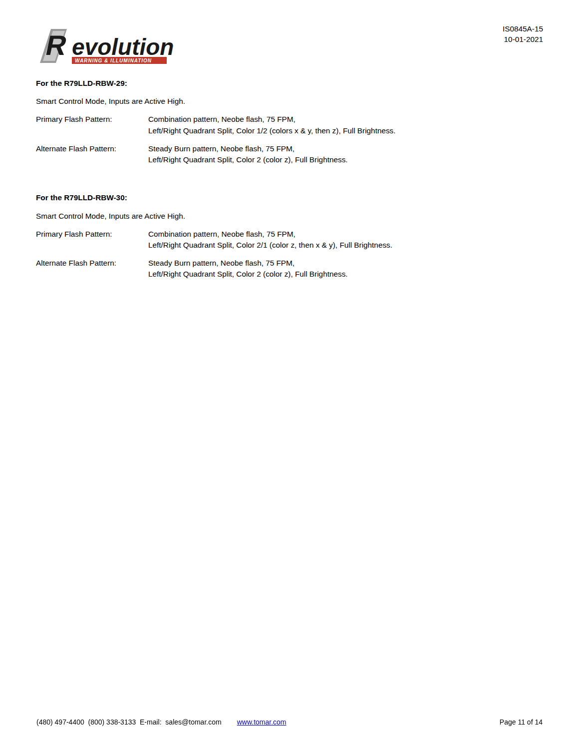R evolution WARNING & ILLUMINATION
IS0845A-15
10-01-2021
For the R79LLD-RBW-29:
Smart Control Mode, Inputs are Active High.
| Primary Flash Pattern: | Combination pattern, Neobe flash, 75 FPM, Left/Right Quadrant Split, Color 1/2 (colors x & y, then z), Full Brightness. |
| Alternate Flash Pattern: | Steady Burn pattern, Neobe flash, 75 FPM, Left/Right Quadrant Split, Color 2 (color z), Full Brightness. |
For the R79LLD-RBW-30:
Smart Control Mode, Inputs are Active High.
| Primary Flash Pattern: | Combination pattern, Neobe flash, 75 FPM, Left/Right Quadrant Split, Color 2/1 (color z, then x & y), Full Brightness. |
| Alternate Flash Pattern: | Steady Burn pattern, Neobe flash, 75 FPM, Left/Right Quadrant Split, Color 2 (color z), Full Brightness. |
| (480) 497-4400 (800) 338-3133 E-mail: sales@tomar.com www.tomar.com | Page 11 of 14 |